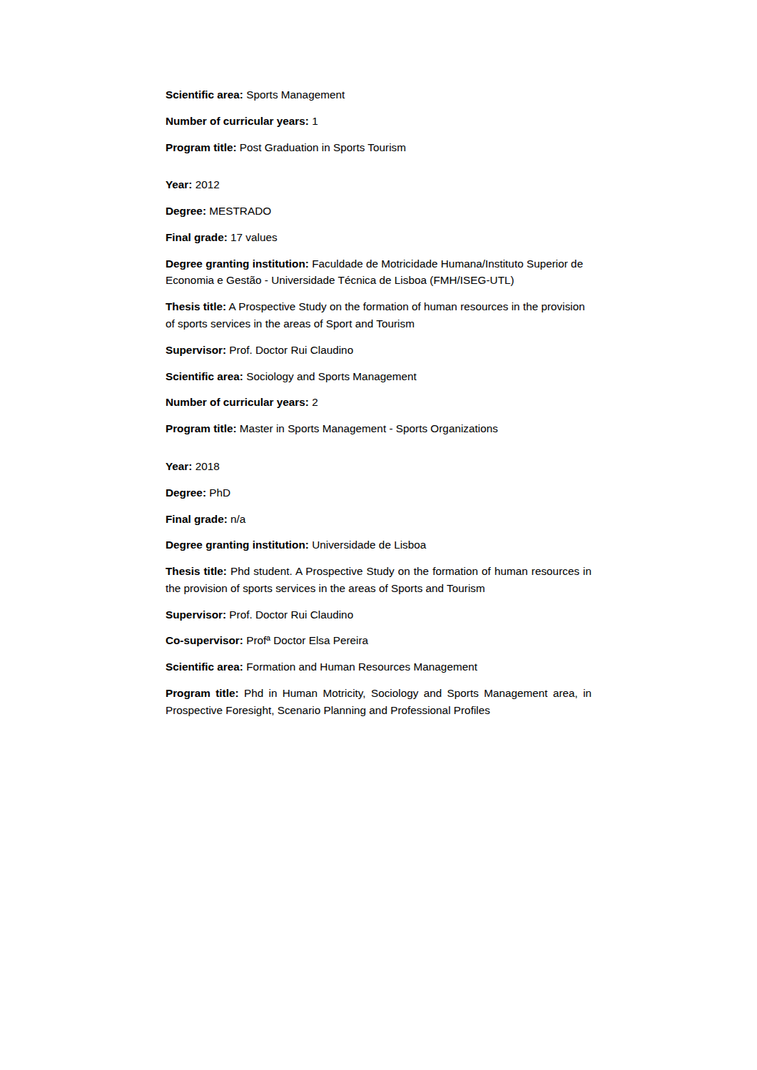Scientific area: Sports Management
Number of curricular years: 1
Program title: Post Graduation in Sports Tourism
Year: 2012
Degree: MESTRADO
Final grade: 17 values
Degree granting institution: Faculdade de Motricidade Humana/Instituto Superior de Economia e Gestão - Universidade Técnica de Lisboa (FMH/ISEG-UTL)
Thesis title: A Prospective Study on the formation of human resources in the provision of sports services in the areas of Sport and Tourism
Supervisor: Prof. Doctor Rui Claudino
Scientific area: Sociology and Sports Management
Number of curricular years: 2
Program title: Master in Sports Management - Sports Organizations
Year: 2018
Degree: PhD
Final grade: n/a
Degree granting institution: Universidade de Lisboa
Thesis title: Phd student. A Prospective Study on the formation of human resources in the provision of sports services in the areas of Sports and Tourism
Supervisor: Prof. Doctor Rui Claudino
Co-supervisor: Profª Doctor Elsa Pereira
Scientific area: Formation and Human Resources Management
Program title: Phd in Human Motricity, Sociology and Sports Management area, in Prospective Foresight, Scenario Planning and Professional Profiles